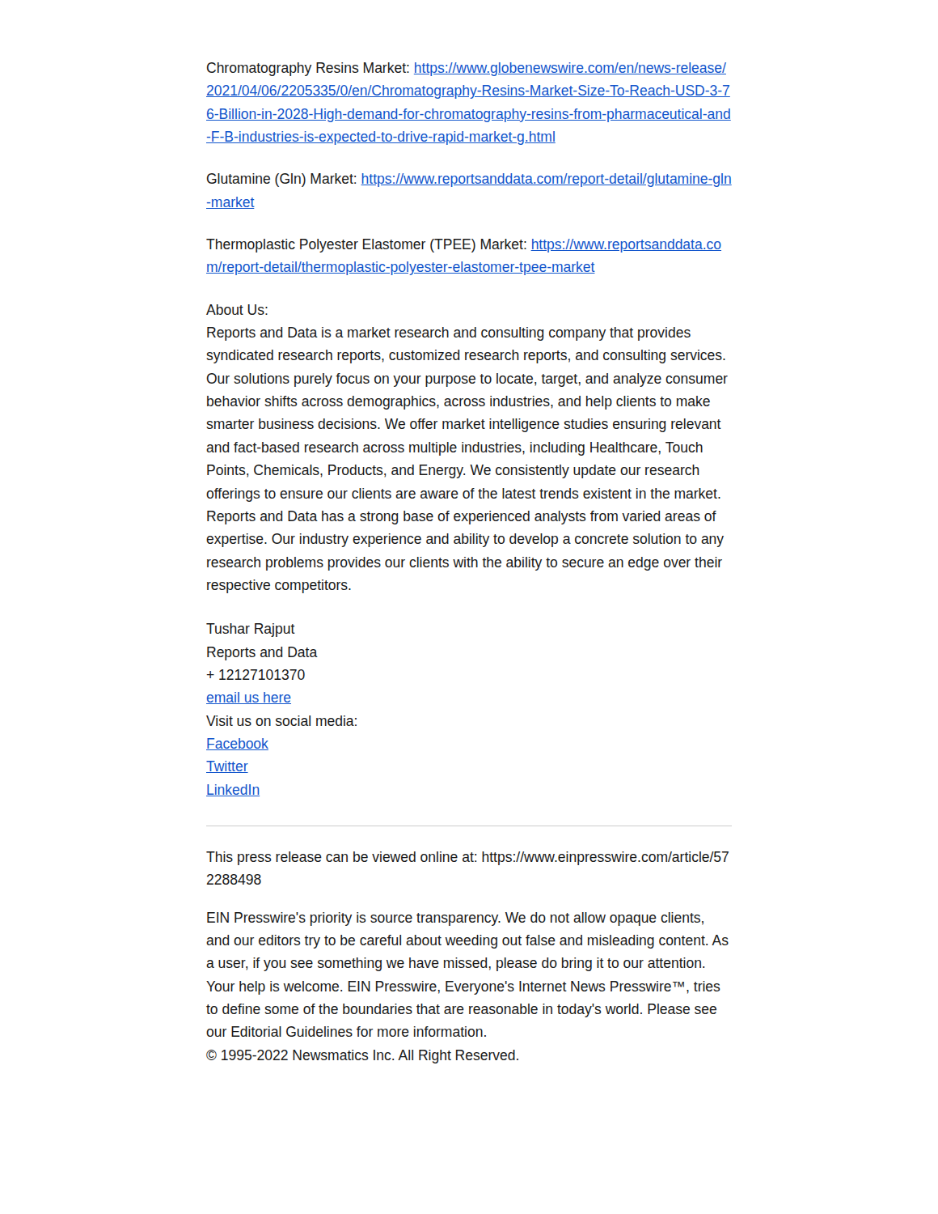Chromatography Resins Market: https://www.globenewswire.com/en/news-release/2021/04/06/2205335/0/en/Chromatography-Resins-Market-Size-To-Reach-USD-3-76-Billion-in-2028-High-demand-for-chromatography-resins-from-pharmaceutical-and-F-B-industries-is-expected-to-drive-rapid-market-g.html
Glutamine (Gln) Market: https://www.reportsanddata.com/report-detail/glutamine-gln-market
Thermoplastic Polyester Elastomer (TPEE) Market: https://www.reportsanddata.com/report-detail/thermoplastic-polyester-elastomer-tpee-market
About Us:
Reports and Data is a market research and consulting company that provides syndicated research reports, customized research reports, and consulting services. Our solutions purely focus on your purpose to locate, target, and analyze consumer behavior shifts across demographics, across industries, and help clients to make smarter business decisions. We offer market intelligence studies ensuring relevant and fact-based research across multiple industries, including Healthcare, Touch Points, Chemicals, Products, and Energy. We consistently update our research offerings to ensure our clients are aware of the latest trends existent in the market. Reports and Data has a strong base of experienced analysts from varied areas of expertise. Our industry experience and ability to develop a concrete solution to any research problems provides our clients with the ability to secure an edge over their respective competitors.
Tushar Rajput Reports and Data + 12127101370 email us here Visit us on social media:
Facebook Twitter LinkedIn
This press release can be viewed online at: https://www.einpresswire.com/article/572288498
EIN Presswire's priority is source transparency. We do not allow opaque clients, and our editors try to be careful about weeding out false and misleading content. As a user, if you see something we have missed, please do bring it to our attention. Your help is welcome. EIN Presswire, Everyone's Internet News Presswire™, tries to define some of the boundaries that are reasonable in today's world. Please see our Editorial Guidelines for more information.
© 1995-2022 Newsmatics Inc. All Right Reserved.